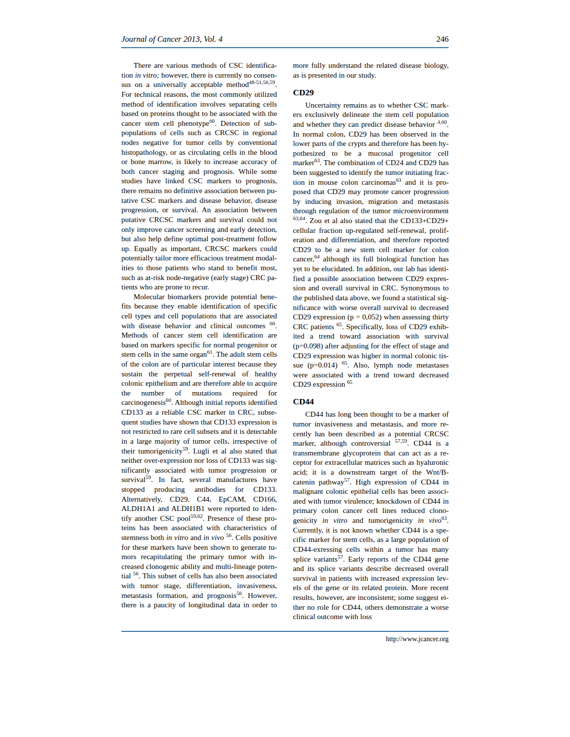Journal of Cancer 2013, Vol. 4 246
There are various methods of CSC identification in vitro; however, there is currently no consensus on a universally acceptable method48-51,56,59. For technical reasons, the most commonly utilized method of identification involves separating cells based on proteins thought to be associated with the cancer stem cell phenotype60. Detection of sub-populations of cells such as CRCSC in regional nodes negative for tumor cells by conventional histopathology, or as circulating cells in the blood or bone marrow, is likely to increase accuracy of both cancer staging and prognosis. While some studies have linked CSC markers to prognosis, there remains no definitive association between putative CSC markers and disease behavior, disease progression, or survival. An association between putative CRCSC markers and survival could not only improve cancer screening and early detection, but also help define optimal post-treatment follow up. Equally as important, CRCSC markers could potentially tailor more efficacious treatment modalities to those patients who stand to benefit most, such as at-risk node-negative (early stage) CRC patients who are prone to recur.
Molecular biomarkers provide potential benefits because they enable identification of specific cell types and cell populations that are associated with disease behavior and clinical outcomes 60. Methods of cancer stem cell identification are based on markers specific for normal progenitor or stem cells in the same organ61. The adult stem cells of the colon are of particular interest because they sustain the perpetual self-renewal of healthy colonic epithelium and are therefore able to acquire the number of mutations required for carcinogenesis60. Although initial reports identified CD133 as a reliable CSC marker in CRC, subsequent studies have shown that CD133 expression is not restricted to rare cell subsets and it is detectable in a large majority of tumor cells, irrespective of their tumorigenicity59. Lugli et al also stated that neither over-expression nor loss of CD133 was significantly associated with tumor progression or survival59. In fact, several manufactures have stopped producing antibodies for CD133. Alternatively, CD29, C44, EpCAM, CD166, ALDH1A1 and ALDH1B1 were reported to identify another CSC pool59,62. Presence of these proteins has been associated with characteristics of stemness both in vitro and in vivo 56. Cells positive for these markers have been shown to generate tumors recapitulating the primary tumor with increased clonogenic ability and multi-lineage potential 56. This subset of cells has also been associated with tumor stage, differentiation, invasiveness, metastasis formation, and prognosis56. However, there is a paucity of longitudinal data in order to more fully understand the related disease biology, as is presented in our study.
CD29
Uncertainty remains as to whether CSC markers exclusively delineate the stem cell population and whether they can predict disease behavior 4,60. In normal colon, CD29 has been observed in the lower parts of the crypts and therefore has been hypothesized to be a mucosal progenitor cell marker63. The combination of CD24 and CD29 has been suggested to identify the tumor initiating fraction in mouse colon carcinomas63 and it is proposed that CD29 may promote cancer progression by inducing invasion, migration and metastasis through regulation of the tumor microenvironment 63,64. Zou et al also stated that the CD133+CD29+ cellular fraction up-regulated self-renewal, proliferation and differentiation, and therefore reported CD29 to be a new stem cell marker for colon cancer,64 although its full biological function has yet to be elucidated. In addition, our lab has identified a possible association between CD29 expression and overall survival in CRC. Synonymous to the published data above, we found a statistical significance with worse overall survival to decreased CD29 expression (p = 0,052) when assessing thirty CRC patients 65. Specifically, loss of CD29 exhibited a trend toward association with survival (p=0.098) after adjusting for the effect of stage and CD29 expression was higher in normal colonic tissue (p=0.014) 65. Also, lymph node metastases were associated with a trend toward decreased CD29 expression 65
CD44
CD44 has long been thought to be a marker of tumor invasiveness and metastasis, and more recently has been described as a potential CRCSC marker, although controversial 57,59. CD44 is a transmembrane glycoprotein that can act as a receptor for extracellular matrices such as hyaluronic acid; it is a downstream target of the Wnt/B-catenin pathway57. High expression of CD44 in malignant colonic epithelial cells has been associated with tumor virulence; knockdown of CD44 in primary colon cancer cell lines reduced clonogenicity in vitro and tumorigenicity in vivo63. Currently, it is not known whether CD44 is a specific marker for stem cells, as a large population of CD44-exressing cells within a tumor has many splice variants57. Early reports of the CD44 gene and its splice variants describe decreased overall survival in patients with increased expression levels of the gene or its related protein. More recent results, however, are inconsistent; some suggest either no role for CD44, others demonstrate a worse clinical outcome with loss
http://www.jcancer.org